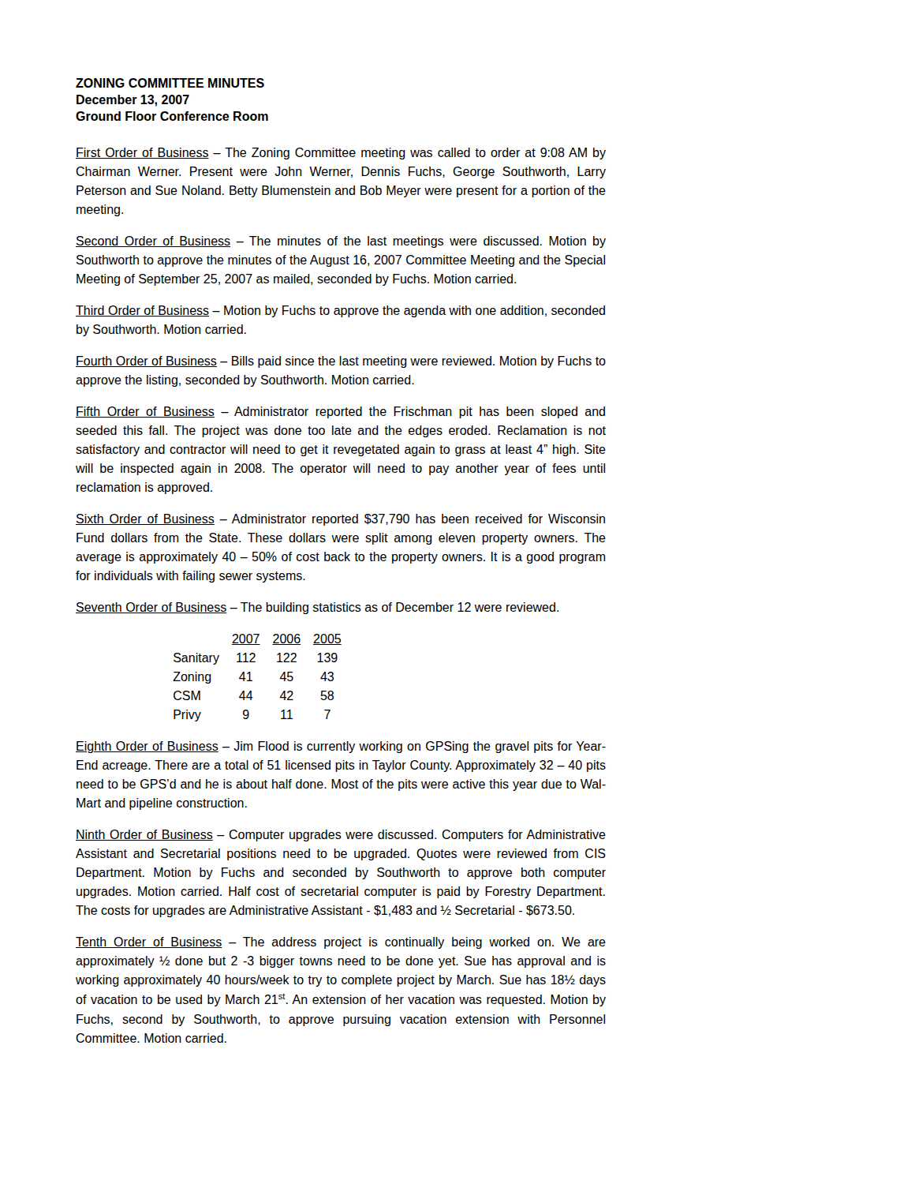ZONING COMMITTEE MINUTES
December 13, 2007
Ground Floor Conference Room
First Order of Business – The Zoning Committee meeting was called to order at 9:08 AM by Chairman Werner. Present were John Werner, Dennis Fuchs, George Southworth, Larry Peterson and Sue Noland. Betty Blumenstein and Bob Meyer were present for a portion of the meeting.
Second Order of Business – The minutes of the last meetings were discussed. Motion by Southworth to approve the minutes of the August 16, 2007 Committee Meeting and the Special Meeting of September 25, 2007 as mailed, seconded by Fuchs. Motion carried.
Third Order of Business – Motion by Fuchs to approve the agenda with one addition, seconded by Southworth. Motion carried.
Fourth Order of Business – Bills paid since the last meeting were reviewed. Motion by Fuchs to approve the listing, seconded by Southworth. Motion carried.
Fifth Order of Business – Administrator reported the Frischman pit has been sloped and seeded this fall. The project was done too late and the edges eroded. Reclamation is not satisfactory and contractor will need to get it revegetated again to grass at least 4” high. Site will be inspected again in 2008. The operator will need to pay another year of fees until reclamation is approved.
Sixth Order of Business – Administrator reported $37,790 has been received for Wisconsin Fund dollars from the State. These dollars were split among eleven property owners. The average is approximately 40 – 50% of cost back to the property owners. It is a good program for individuals with failing sewer systems.
Seventh Order of Business – The building statistics as of December 12 were reviewed.
| | 2007 | 2006 | 2005 |
| Sanitary | 112 | 122 | 139 |
| Zoning | 41 | 45 | 43 |
| CSM | 44 | 42 | 58 |
| Privy | 9 | 11 | 7 |
Eighth Order of Business – Jim Flood is currently working on GPSing the gravel pits for Year-End acreage. There are a total of 51 licensed pits in Taylor County. Approximately 32 – 40 pits need to be GPS’d and he is about half done. Most of the pits were active this year due to Wal-Mart and pipeline construction.
Ninth Order of Business – Computer upgrades were discussed. Computers for Administrative Assistant and Secretarial positions need to be upgraded. Quotes were reviewed from CIS Department. Motion by Fuchs and seconded by Southworth to approve both computer upgrades. Motion carried. Half cost of secretarial computer is paid by Forestry Department. The costs for upgrades are Administrative Assistant - $1,483 and ½ Secretarial - $673.50.
Tenth Order of Business – The address project is continually being worked on. We are approximately ½ done but 2 -3 bigger towns need to be done yet. Sue has approval and is working approximately 40 hours/week to try to complete project by March. Sue has 18½ days of vacation to be used by March 21st. An extension of her vacation was requested. Motion by Fuchs, second by Southworth, to approve pursuing vacation extension with Personnel Committee. Motion carried.